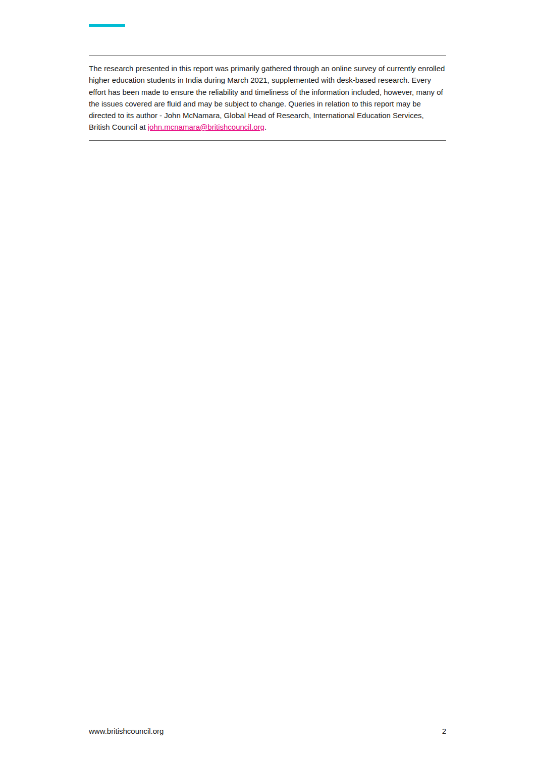The research presented in this report was primarily gathered through an online survey of currently enrolled higher education students in India during March 2021, supplemented with desk-based research. Every effort has been made to ensure the reliability and timeliness of the information included, however, many of the issues covered are fluid and may be subject to change. Queries in relation to this report may be directed to its author - John McNamara, Global Head of Research, International Education Services, British Council at john.mcnamara@britishcouncil.org.
www.britishcouncil.org 2